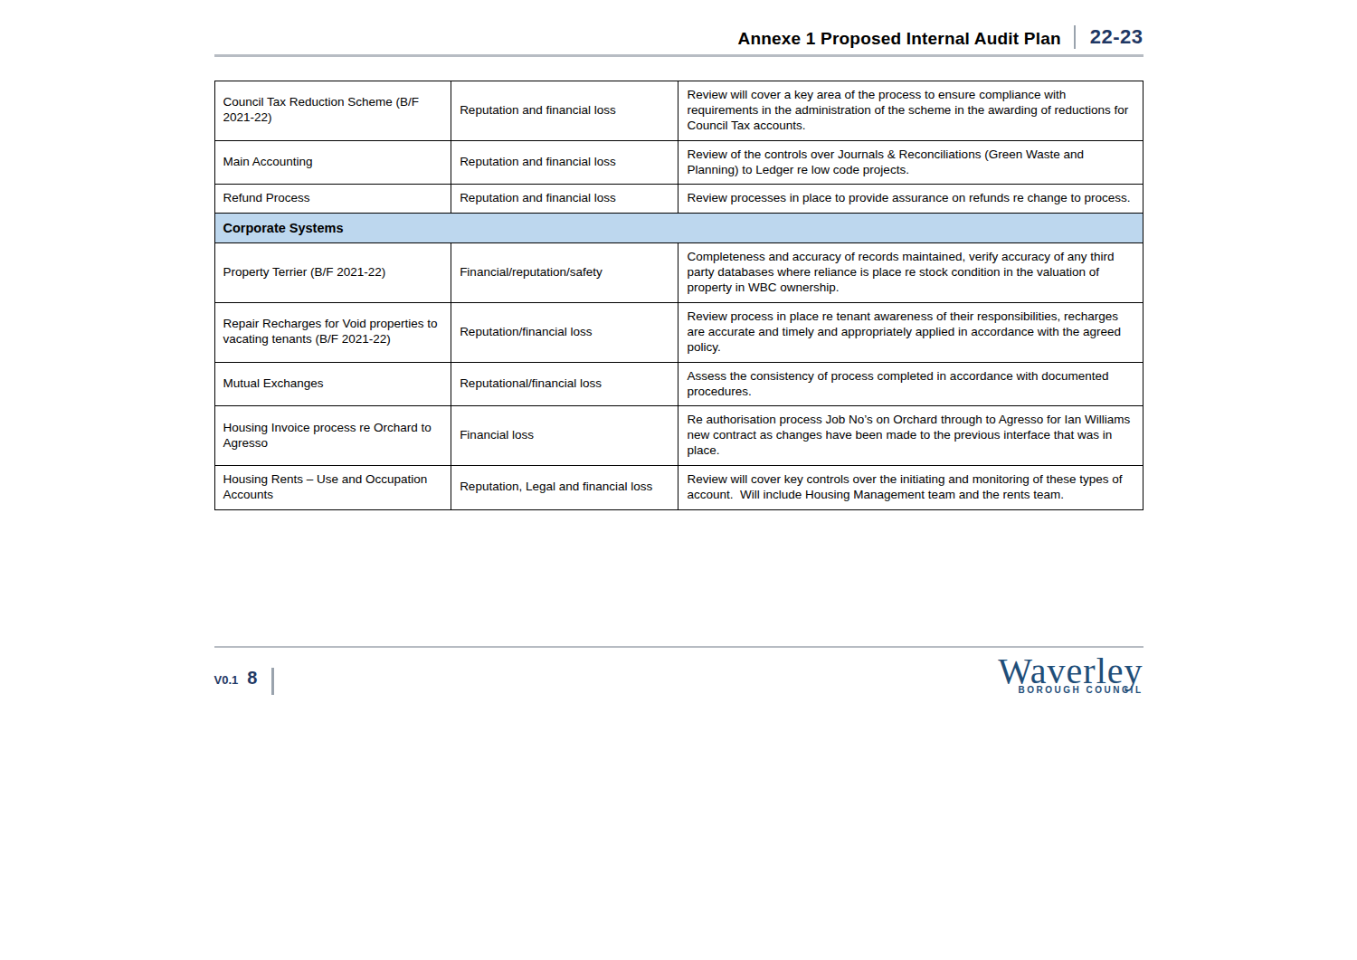Annexe 1 Proposed Internal Audit Plan 22-23
| Council Tax Reduction Scheme (B/F 2021-22) | Reputation and financial loss | Review will cover a key area of the process to ensure compliance with requirements in the administration of the scheme in the awarding of reductions for Council Tax accounts. |
| Main Accounting | Reputation and financial loss | Review of the controls over Journals & Reconciliations (Green Waste and Planning) to Ledger re low code projects. |
| Refund Process | Reputation and financial loss | Review processes in place to provide assurance on refunds re change to process. |
| Corporate Systems |
| Property Terrier (B/F 2021-22) | Financial/reputation/safety | Completeness and accuracy of records maintained, verify accuracy of any third party databases where reliance is place re stock condition in the valuation of property in WBC ownership. |
| Repair Recharges for Void properties to vacating tenants (B/F 2021-22) | Reputation/financial loss | Review process in place re tenant awareness of their responsibilities, recharges are accurate and timely and appropriately applied in accordance with the agreed policy. |
| Mutual Exchanges | Reputational/financial loss | Assess the consistency of process completed in accordance with documented procedures. |
| Housing Invoice process re Orchard to Agresso | Financial loss | Re authorisation process Job No’s on Orchard through to Agresso for Ian Williams new contract as changes have been made to the previous interface that was in place. |
| Housing Rents – Use and Occupation Accounts | Reputation, Legal and financial loss | Review will cover key controls over the initiating and monitoring of these types of account. Will include Housing Management team and the rents team. |
V0.1 8
Waverley
BOROUGH COUNCIL